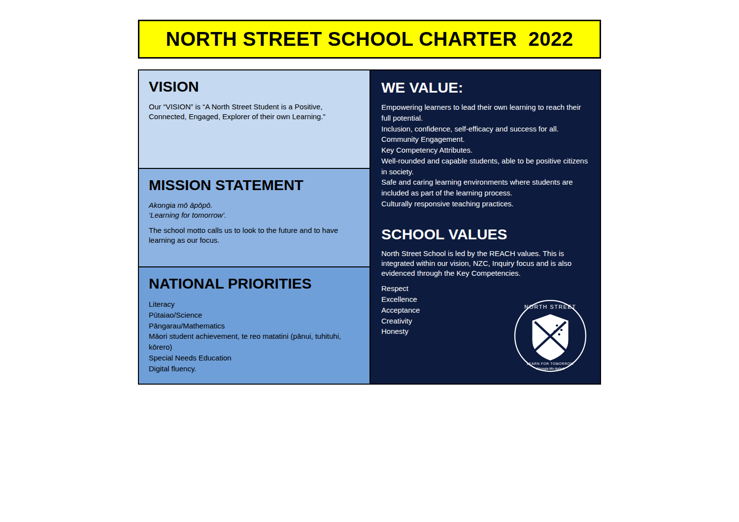NORTH STREET SCHOOL CHARTER 2022
VISION
Our “VISION” is “A North Street Student is a Positive,
Connected, Engaged, Explorer of their own Learning.”
MISSION STATEMENT
Akongia mō āpōpō.
‘Learning for tomorrow’.
The school motto calls us to look to the future and to have learning as our focus.
NATIONAL PRIORITIES
Literacy
Pūtaiao/Science
Pāngarau/Mathematics
Māori student achievement, te reo matatini (pānui, tuhituhi, kōrero)
Special Needs Education
Digital fluency.
WE VALUE:
Empowering learners to lead their own learning to reach their full potential.
Inclusion, confidence, self-efficacy and success for all.
Community Engagement.
Key Competency Attributes.
Well-rounded and capable students, able to be positive citizens in society.
Safe and caring learning environments where students are included as part of the learning process.
Culturally responsive teaching practices.
SCHOOL VALUES
North Street School is led by the REACH values. This is integrated within our vision, NZC, Inquiry focus and is also evidenced through the Key Competencies.
Respect
Excellence
Acceptance
Creativity
Honesty
NORTH STREET LEARN FOR TOMORROW Akongia Mo Apōpō